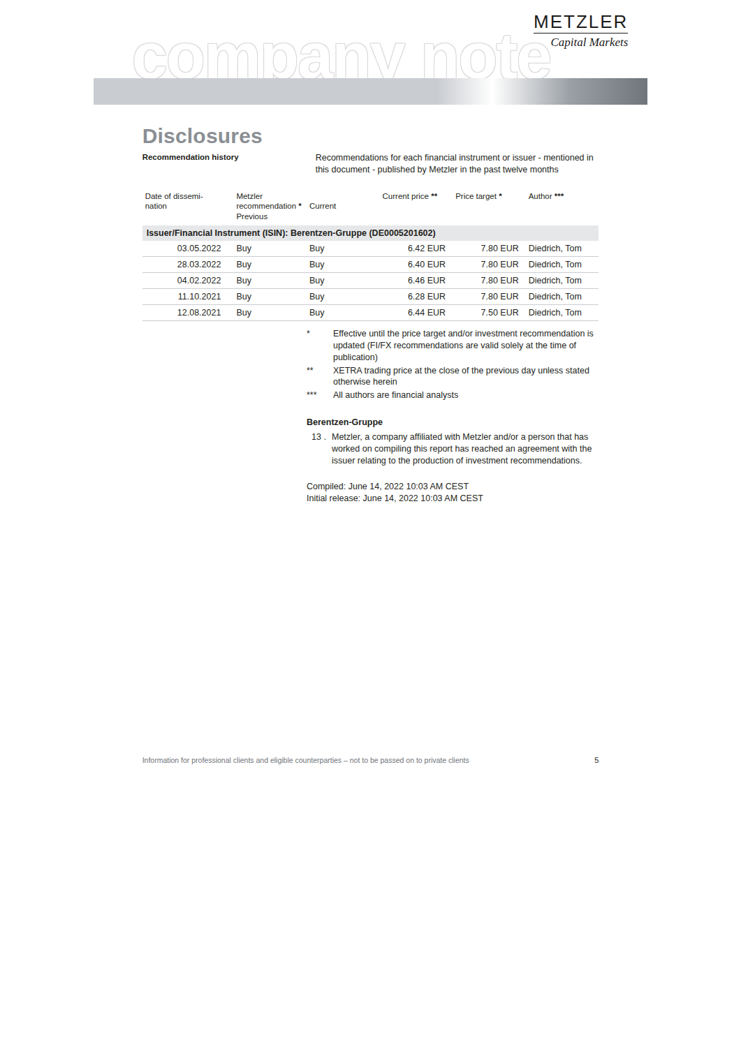company note
METZLER
Capital Markets
Disclosures
Recommendation history
Recommendations for each financial instrument or issuer - mentioned in this document - published by Metzler in the past twelve months
| Date of dissemi- nation | Metzler recommendation * Previous | Current | Current price ** | Price target * | Author *** |
| --- | --- | --- | --- | --- | --- |
| Issuer/Financial Instrument (ISIN): Berentzen-Gruppe (DE0005201602) |
| 03.05.2022 | Buy | Buy | 6.42 EUR | 7.80 EUR | Diedrich, Tom |
| 28.03.2022 | Buy | Buy | 6.40 EUR | 7.80 EUR | Diedrich, Tom |
| 04.02.2022 | Buy | Buy | 6.46 EUR | 7.80 EUR | Diedrich, Tom |
| 11.10.2021 | Buy | Buy | 6.28 EUR | 7.80 EUR | Diedrich, Tom |
| 12.08.2021 | Buy | Buy | 6.44 EUR | 7.50 EUR | Diedrich, Tom |
*
Effective until the price target and/or investment recommendation is updated (FI/FX recommendations are valid solely at the time of publication)
**
XETRA trading price at the close of the previous day unless stated otherwise herein
***
All authors are financial analysts
Berentzen-Gruppe
13 .
Metzler, a company affiliated with Metzler and/or a person that has worked on compiling this report has reached an agreement with the issuer relating to the production of investment recommendations.
Compiled: June 14, 2022 10:03 AM CEST
Initial release: June 14, 2022 10:03 AM CEST
Information for professional clients and eligible counterparties – not to be passed on to private clients
5